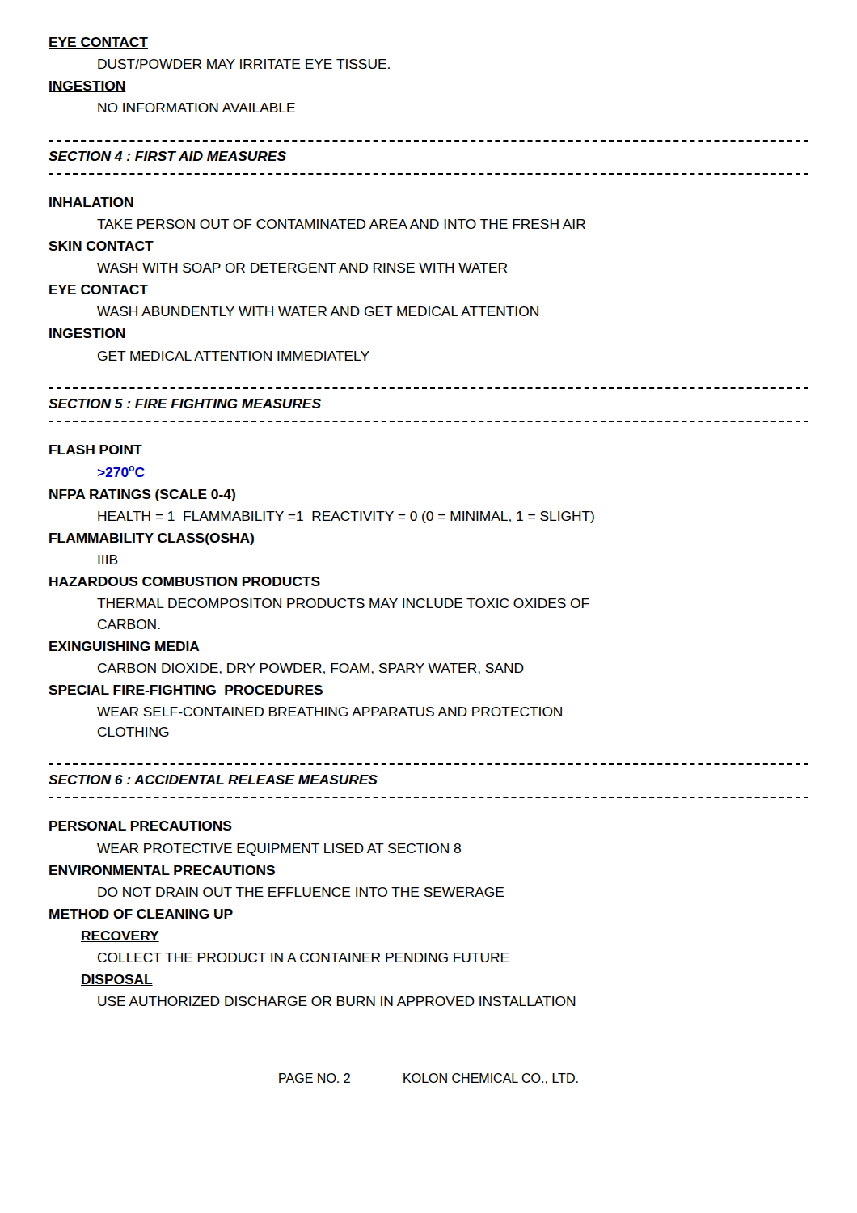Eye Contact
DUST/POWDER MAY IRRITATE EYE TISSUE.
Ingestion
NO INFORMATION AVAILABLE
Section 4 : First Aid Measures
Inhalation
TAKE PERSON OUT OF CONTAMINATED AREA AND INTO THE FRESH AIR
Skin Contact
WASH WITH SOAP OR DETERGENT AND RINSE WITH WATER
Eye Contact
WASH ABUNDENTLY WITH WATER AND GET MEDICAL ATTENTION
Ingestion
GET MEDICAL ATTENTION IMMEDIATELY
Section 5 : Fire Fighting Measures
Flash Point
>270oC
NFPA Ratings (Scale 0-4)
HEALTH = 1 FLAMMABILITY =1 REACTIVITY = 0 (0 = MINIMAL, 1 = SLIGHT)
Flammability Class(OSHA)
IIIB
Hazardous Combustion Products
THERMAL DECOMPOSITON PRODUCTS MAY INCLUDE TOXIC OXIDES OF
CARBON.
Exinguishing Media
CARBON DIOXIDE, DRY POWDER, FOAM, SPARY WATER, SAND
Special Fire-Fighting Procedures
WEAR SELF-CONTAINED BREATHING APPARATUS AND PROTECTION
CLOTHING
Section 6 : Accidental Release Measures
Personal Precautions
WEAR PROTECTIVE EQUIPMENT LISED AT SECTION 8
Environmental Precautions
DO NOT DRAIN OUT THE EFFLUENCE INTO THE SEWERAGE
Method of Cleaning Up
Recovery
COLLECT THE PRODUCT IN A CONTAINER PENDING FUTURE
Disposal
USE AUTHORIZED DISCHARGE OR BURN IN APPROVED INSTALLATION
PAGE NO. 2 KOLON CHEMICAL CO., LTD.